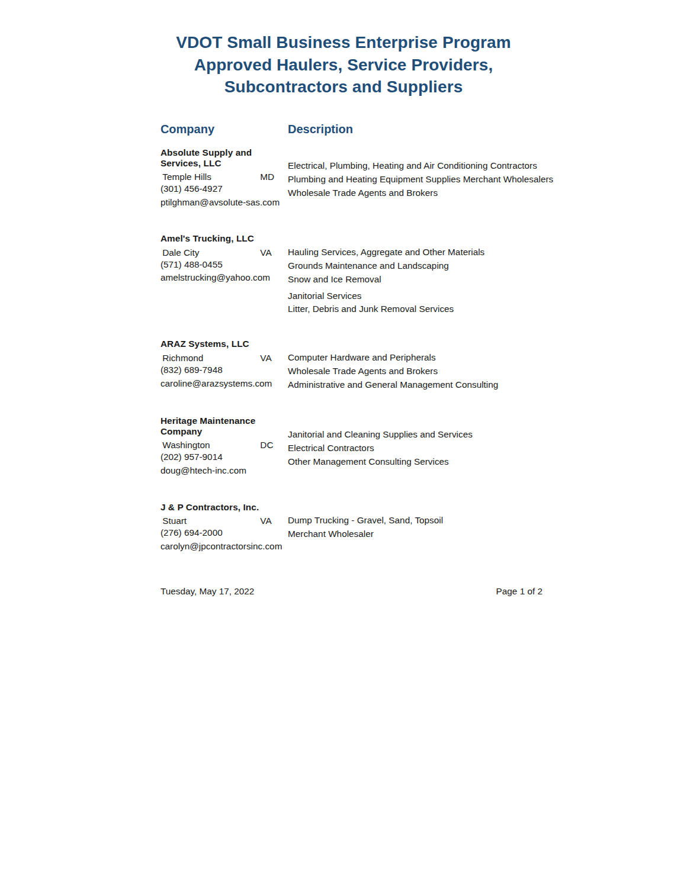VDOT Small Business Enterprise Program
Approved Haulers, Service Providers, Subcontractors and Suppliers
| Company | Description |
| --- | --- |
| Absolute Supply and Services, LLC Temple Hills MD (301) 456-4927 ptilghman@avsolute-sas.com | Electrical, Plumbing, Heating and Air Conditioning Contractors Plumbing and Heating Equipment Supplies Merchant Wholesalers Wholesale Trade Agents and Brokers |
| Amel's Trucking, LLC Dale City VA (571) 488-0455 amelstrucking@yahoo.com | Hauling Services, Aggregate and Other Materials Grounds Maintenance and Landscaping Snow and Ice Removal Janitorial Services Litter, Debris and Junk Removal Services |
| ARAZ Systems, LLC Richmond VA (832) 689-7948 caroline@arazsystems.com | Computer Hardware and Peripherals Wholesale Trade Agents and Brokers Administrative and General Management Consulting |
| Heritage Maintenance Company Washington DC (202) 957-9014 doug@htech-inc.com | Janitorial and Cleaning Supplies and Services Electrical Contractors Other Management Consulting Services |
| J & P Contractors, Inc. Stuart VA (276) 694-2000 carolyn@jpcontractorsinc.com | Dump Trucking - Gravel, Sand, Topsoil Merchant Wholesaler |
Tuesday, May 17, 2022
Page 1 of 2